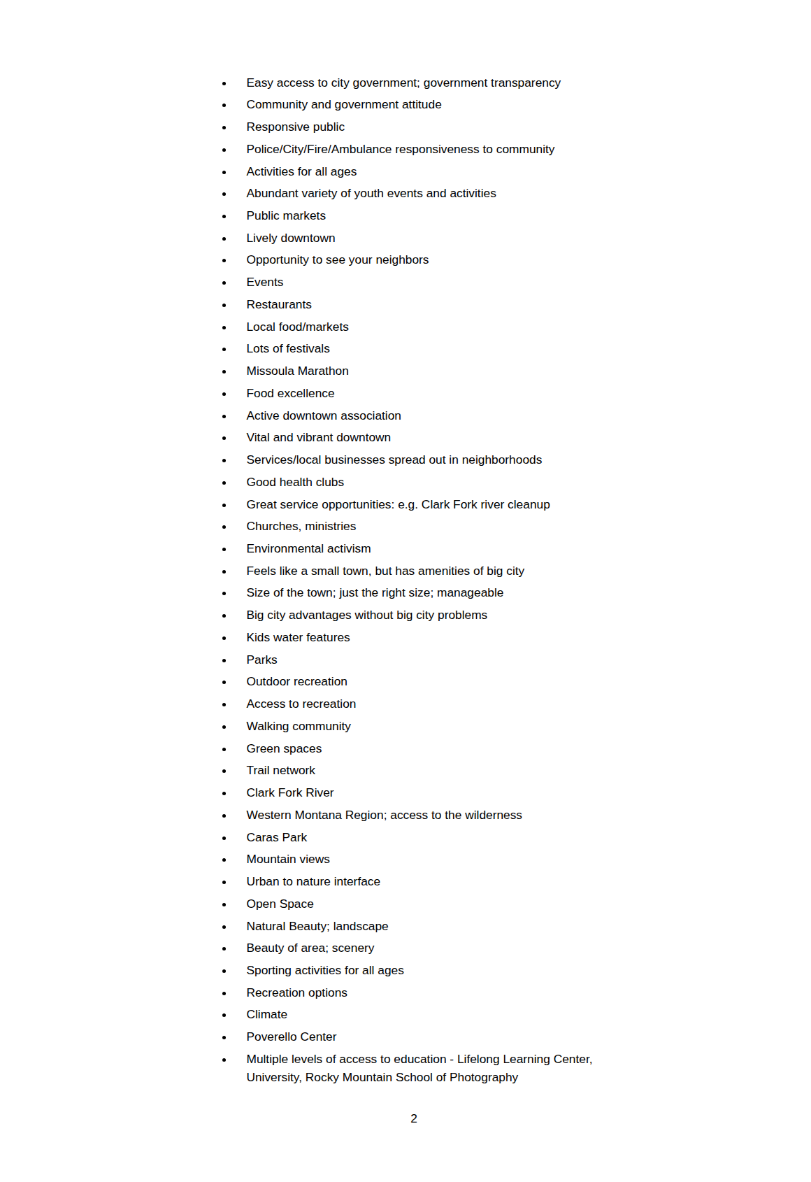Easy access to city government; government transparency
Community and government attitude
Responsive public
Police/City/Fire/Ambulance responsiveness to community
Activities for all ages
Abundant variety of youth events and activities
Public markets
Lively downtown
Opportunity to see your neighbors
Events
Restaurants
Local food/markets
Lots of festivals
Missoula Marathon
Food excellence
Active downtown association
Vital and vibrant downtown
Services/local businesses spread out in neighborhoods
Good health clubs
Great service opportunities: e.g. Clark Fork river cleanup
Churches, ministries
Environmental activism
Feels like a small town, but has amenities of big city
Size of the town; just the right size; manageable
Big city advantages without big city problems
Kids water features
Parks
Outdoor recreation
Access to recreation
Walking community
Green spaces
Trail network
Clark Fork River
Western Montana Region; access to the wilderness
Caras Park
Mountain views
Urban to nature interface
Open Space
Natural Beauty; landscape
Beauty of area; scenery
Sporting activities for all ages
Recreation options
Climate
Poverello Center
Multiple levels of access to education - Lifelong Learning Center, University, Rocky Mountain School of Photography
2